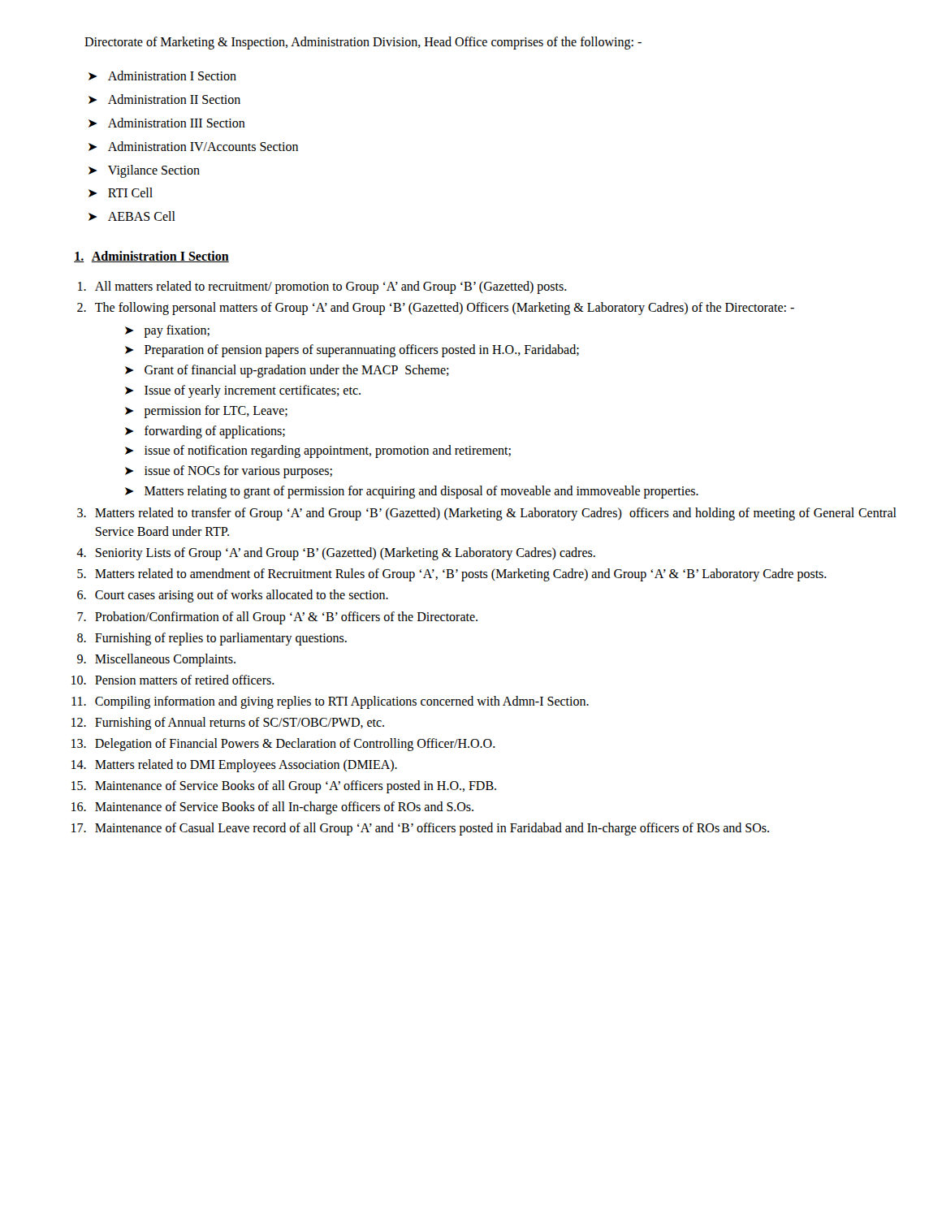Directorate of Marketing & Inspection, Administration Division, Head Office comprises of the following: -
Administration I Section
Administration II Section
Administration III Section
Administration IV/Accounts Section
Vigilance Section
RTI Cell
AEBAS Cell
1. Administration I Section
All matters related to recruitment/ promotion to Group ‘A’ and Group ‘B’ (Gazetted) posts.
The following personal matters of Group ‘A’ and Group ‘B’ (Gazetted) Officers (Marketing & Laboratory Cadres) of the Directorate: -
pay fixation;
Preparation of pension papers of superannuating officers posted in H.O., Faridabad;
Grant of financial up-gradation under the MACP Scheme;
Issue of yearly increment certificates; etc.
permission for LTC, Leave;
forwarding of applications;
issue of notification regarding appointment, promotion and retirement;
issue of NOCs for various purposes;
Matters relating to grant of permission for acquiring and disposal of moveable and immoveable properties.
Matters related to transfer of Group ‘A’ and Group ‘B’ (Gazetted) (Marketing & Laboratory Cadres) officers and holding of meeting of General Central Service Board under RTP.
Seniority Lists of Group ‘A’ and Group ‘B’ (Gazetted) (Marketing & Laboratory Cadres) cadres.
Matters related to amendment of Recruitment Rules of Group ‘A’, ‘B’ posts (Marketing Cadre) and Group ‘A’ & ‘B’ Laboratory Cadre posts.
Court cases arising out of works allocated to the section.
Probation/Confirmation of all Group ‘A’ & ‘B’ officers of the Directorate.
Furnishing of replies to parliamentary questions.
Miscellaneous Complaints.
Pension matters of retired officers.
Compiling information and giving replies to RTI Applications concerned with Admn-I Section.
Furnishing of Annual returns of SC/ST/OBC/PWD, etc.
Delegation of Financial Powers & Declaration of Controlling Officer/H.O.O.
Matters related to DMI Employees Association (DMIEA).
Maintenance of Service Books of all Group ‘A’ officers posted in H.O., FDB.
Maintenance of Service Books of all In-charge officers of ROs and S.Os.
Maintenance of Casual Leave record of all Group ‘A’ and ‘B’ officers posted in Faridabad and In-charge officers of ROs and SOs.